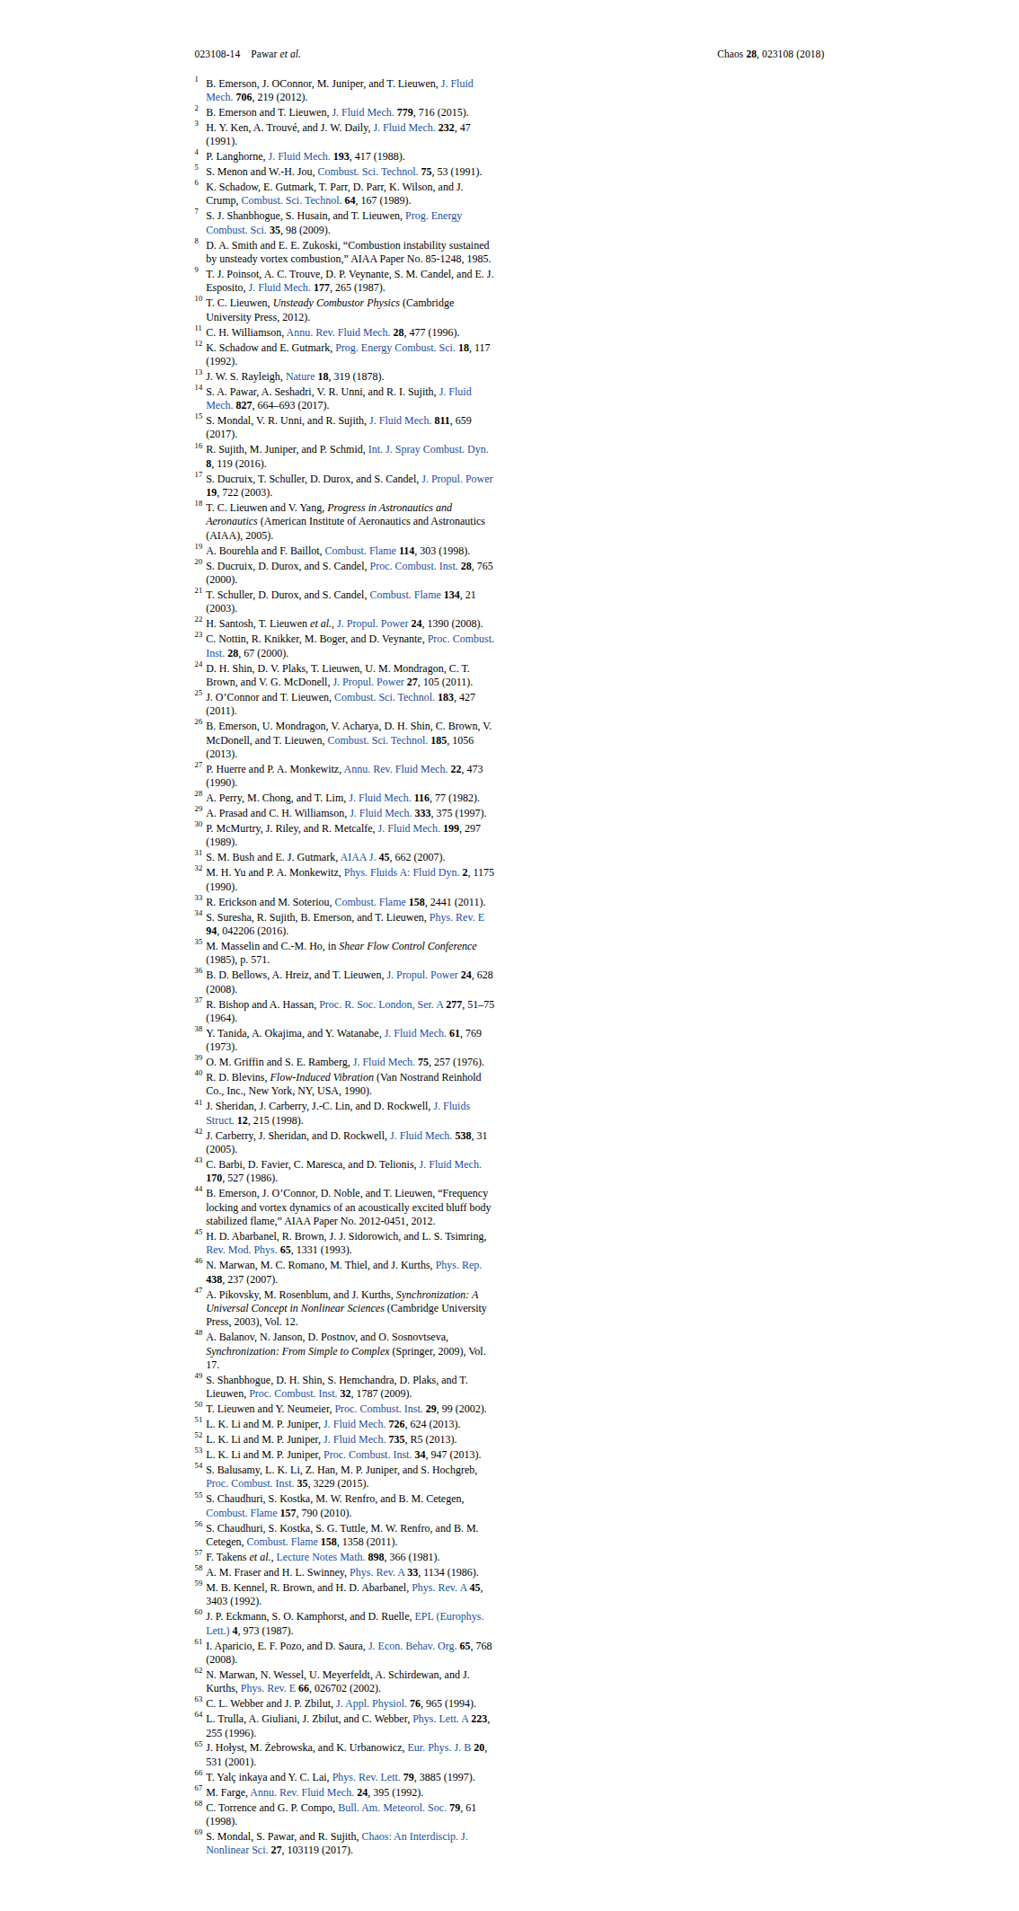023108-14 Pawar et al.
Chaos 28, 023108 (2018)
B. Emerson, J. OConnor, M. Juniper, and T. Lieuwen, J. Fluid Mech. 706, 219 (2012).
B. Emerson and T. Lieuwen, J. Fluid Mech. 779, 716 (2015).
H. Y. Ken, A. Trouvé, and J. W. Daily, J. Fluid Mech. 232, 47 (1991).
P. Langhorne, J. Fluid Mech. 193, 417 (1988).
S. Menon and W.-H. Jou, Combust. Sci. Technol. 75, 53 (1991).
K. Schadow, E. Gutmark, T. Parr, D. Parr, K. Wilson, and J. Crump, Combust. Sci. Technol. 64, 167 (1989).
S. J. Shanbhogue, S. Husain, and T. Lieuwen, Prog. Energy Combust. Sci. 35, 98 (2009).
D. A. Smith and E. E. Zukoski, “Combustion instability sustained by unsteady vortex combustion,” AIAA Paper No. 85-1248, 1985.
T. J. Poinsot, A. C. Trouve, D. P. Veynante, S. M. Candel, and E. J. Esposito, J. Fluid Mech. 177, 265 (1987).
T. C. Lieuwen, Unsteady Combustor Physics (Cambridge University Press, 2012).
C. H. Williamson, Annu. Rev. Fluid Mech. 28, 477 (1996).
K. Schadow and E. Gutmark, Prog. Energy Combust. Sci. 18, 117 (1992).
J. W. S. Rayleigh, Nature 18, 319 (1878).
S. A. Pawar, A. Seshadri, V. R. Unni, and R. I. Sujith, J. Fluid Mech. 827, 664–693 (2017).
S. Mondal, V. R. Unni, and R. Sujith, J. Fluid Mech. 811, 659 (2017).
R. Sujith, M. Juniper, and P. Schmid, Int. J. Spray Combust. Dyn. 8, 119 (2016).
S. Ducruix, T. Schuller, D. Durox, and S. Candel, J. Propul. Power 19, 722 (2003).
T. C. Lieuwen and V. Yang, Progress in Astronautics and Aeronautics (American Institute of Aeronautics and Astronautics (AIAA), 2005).
A. Bourehla and F. Baillot, Combust. Flame 114, 303 (1998).
S. Ducruix, D. Durox, and S. Candel, Proc. Combust. Inst. 28, 765 (2000).
T. Schuller, D. Durox, and S. Candel, Combust. Flame 134, 21 (2003).
H. Santosh, T. Lieuwen et al., J. Propul. Power 24, 1390 (2008).
C. Nottin, R. Knikker, M. Boger, and D. Veynante, Proc. Combust. Inst. 28, 67 (2000).
D. H. Shin, D. V. Plaks, T. Lieuwen, U. M. Mondragon, C. T. Brown, and V. G. McDonell, J. Propul. Power 27, 105 (2011).
J. O’Connor and T. Lieuwen, Combust. Sci. Technol. 183, 427 (2011).
B. Emerson, U. Mondragon, V. Acharya, D. H. Shin, C. Brown, V. McDonell, and T. Lieuwen, Combust. Sci. Technol. 185, 1056 (2013).
P. Huerre and P. A. Monkewitz, Annu. Rev. Fluid Mech. 22, 473 (1990).
A. Perry, M. Chong, and T. Lim, J. Fluid Mech. 116, 77 (1982).
A. Prasad and C. H. Williamson, J. Fluid Mech. 333, 375 (1997).
P. McMurtry, J. Riley, and R. Metcalfe, J. Fluid Mech. 199, 297 (1989).
S. M. Bush and E. J. Gutmark, AIAA J. 45, 662 (2007).
M. H. Yu and P. A. Monkewitz, Phys. Fluids A: Fluid Dyn. 2, 1175 (1990).
R. Erickson and M. Soteriou, Combust. Flame 158, 2441 (2011).
S. Suresha, R. Sujith, B. Emerson, and T. Lieuwen, Phys. Rev. E 94, 042206 (2016).
M. Masselin and C.-M. Ho, in Shear Flow Control Conference (1985), p. 571.
B. D. Bellows, A. Hreiz, and T. Lieuwen, J. Propul. Power 24, 628 (2008).
R. Bishop and A. Hassan, Proc. R. Soc. London, Ser. A 277, 51–75 (1964).
Y. Tanida, A. Okajima, and Y. Watanabe, J. Fluid Mech. 61, 769 (1973).
O. M. Griffin and S. E. Ramberg, J. Fluid Mech. 75, 257 (1976).
R. D. Blevins, Flow-Induced Vibration (Van Nostrand Reinhold Co., Inc., New York, NY, USA, 1990).
J. Sheridan, J. Carberry, J.-C. Lin, and D. Rockwell, J. Fluids Struct. 12, 215 (1998).
J. Carberry, J. Sheridan, and D. Rockwell, J. Fluid Mech. 538, 31 (2005).
C. Barbi, D. Favier, C. Maresca, and D. Telionis, J. Fluid Mech. 170, 527 (1986).
B. Emerson, J. O’Connor, D. Noble, and T. Lieuwen, “Frequency locking and vortex dynamics of an acoustically excited bluff body stabilized flame,” AIAA Paper No. 2012-0451, 2012.
H. D. Abarbanel, R. Brown, J. J. Sidorowich, and L. S. Tsimring, Rev. Mod. Phys. 65, 1331 (1993).
N. Marwan, M. C. Romano, M. Thiel, and J. Kurths, Phys. Rep. 438, 237 (2007).
A. Pikovsky, M. Rosenblum, and J. Kurths, Synchronization: A Universal Concept in Nonlinear Sciences (Cambridge University Press, 2003), Vol. 12.
A. Balanov, N. Janson, D. Postnov, and O. Sosnovtseva, Synchronization: From Simple to Complex (Springer, 2009), Vol. 17.
S. Shanbhogue, D. H. Shin, S. Hemchandra, D. Plaks, and T. Lieuwen, Proc. Combust. Inst. 32, 1787 (2009).
T. Lieuwen and Y. Neumeier, Proc. Combust. Inst. 29, 99 (2002).
L. K. Li and M. P. Juniper, J. Fluid Mech. 726, 624 (2013).
L. K. Li and M. P. Juniper, J. Fluid Mech. 735, R5 (2013).
L. K. Li and M. P. Juniper, Proc. Combust. Inst. 34, 947 (2013).
S. Balusamy, L. K. Li, Z. Han, M. P. Juniper, and S. Hochgreb, Proc. Combust. Inst. 35, 3229 (2015).
S. Chaudhuri, S. Kostka, M. W. Renfro, and B. M. Cetegen, Combust. Flame 157, 790 (2010).
S. Chaudhuri, S. Kostka, S. G. Tuttle, M. W. Renfro, and B. M. Cetegen, Combust. Flame 158, 1358 (2011).
F. Takens et al., Lecture Notes Math. 898, 366 (1981).
A. M. Fraser and H. L. Swinney, Phys. Rev. A 33, 1134 (1986).
M. B. Kennel, R. Brown, and H. D. Abarbanel, Phys. Rev. A 45, 3403 (1992).
J. P. Eckmann, S. O. Kamphorst, and D. Ruelle, EPL (Europhys. Lett.) 4, 973 (1987).
I. Aparicio, E. F. Pozo, and D. Saura, J. Econ. Behav. Org. 65, 768 (2008).
N. Marwan, N. Wessel, U. Meyerfeldt, A. Schirdewan, and J. Kurths, Phys. Rev. E 66, 026702 (2002).
C. L. Webber and J. P. Zbilut, J. Appl. Physiol. 76, 965 (1994).
L. Trulla, A. Giuliani, J. Zbilut, and C. Webber, Phys. Lett. A 223, 255 (1996).
J. Hołyst, M. Żebrowska, and K. Urbanowicz, Eur. Phys. J. B 20, 531 (2001).
T. Yalç inkaya and Y. C. Lai, Phys. Rev. Lett. 79, 3885 (1997).
M. Farge, Annu. Rev. Fluid Mech. 24, 395 (1992).
C. Torrence and G. P. Compo, Bull. Am. Meteorol. Soc. 79, 61 (1998).
S. Mondal, S. Pawar, and R. Sujith, Chaos: An Interdiscip. J. Nonlinear Sci. 27, 103119 (2017).